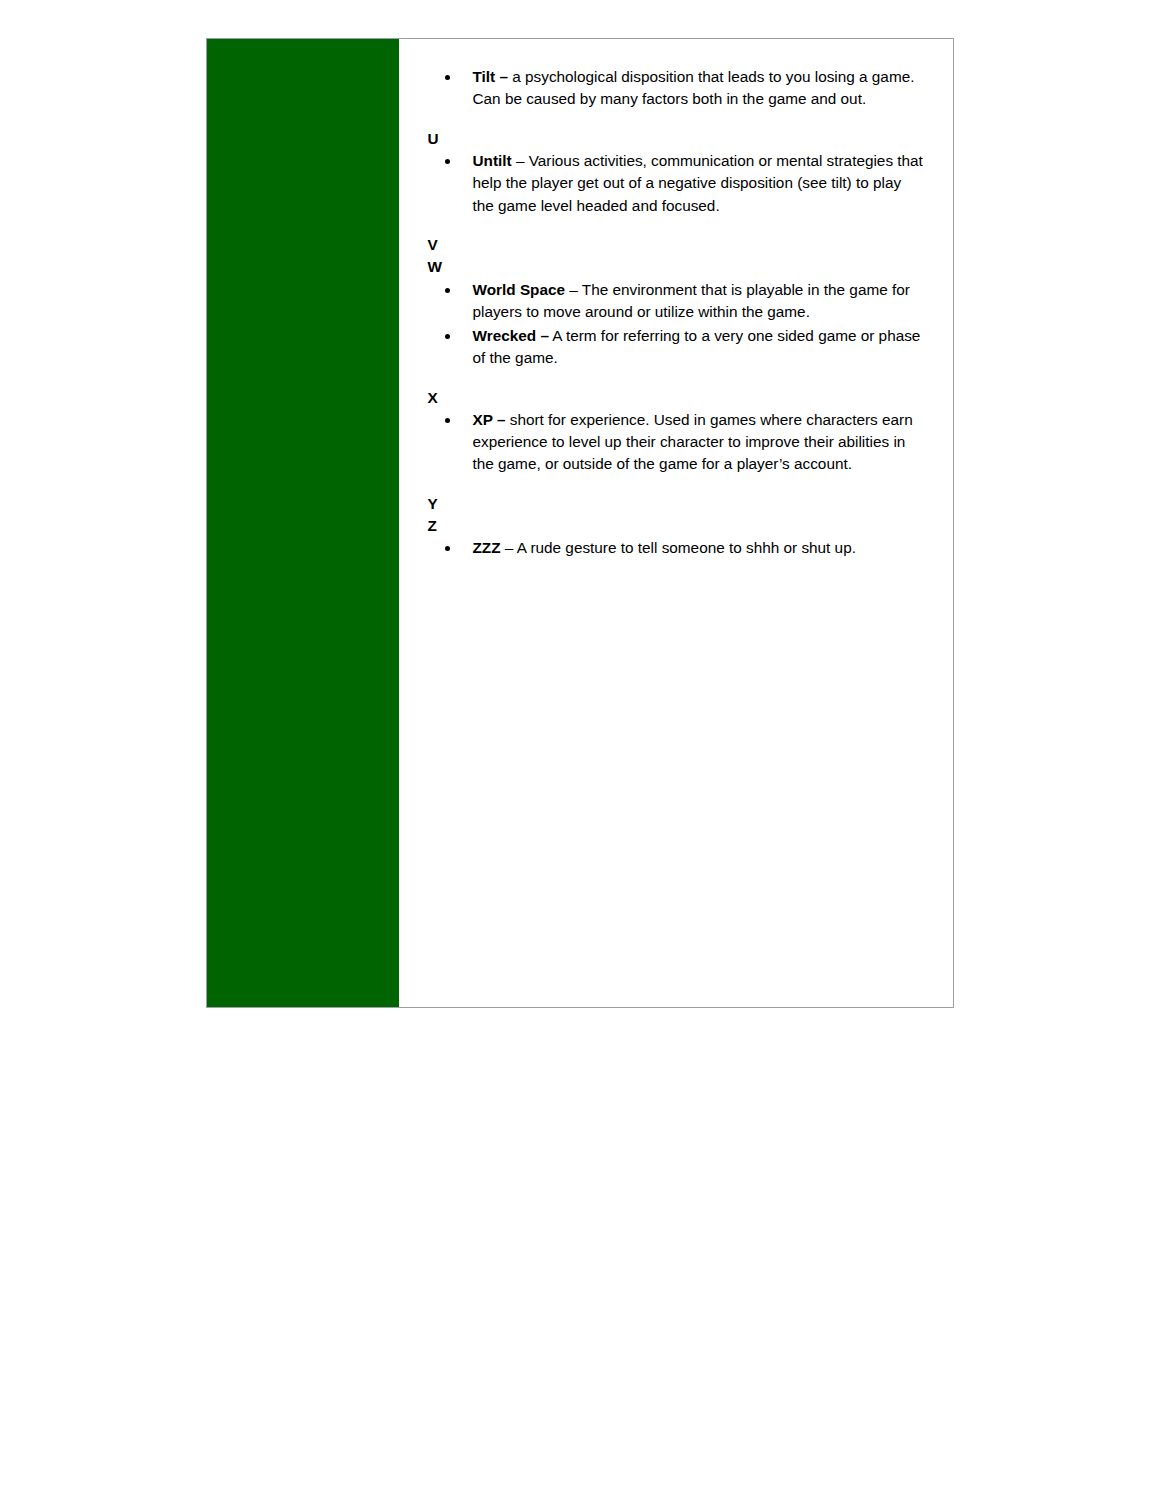Tilt – a psychological disposition that leads to you losing a game. Can be caused by many factors both in the game and out.
U
Untilt – Various activities, communication or mental strategies that help the player get out of a negative disposition (see tilt) to play the game level headed and focused.
V
W
World Space – The environment that is playable in the game for players to move around or utilize within the game.
Wrecked – A term for referring to a very one sided game or phase of the game.
X
XP – short for experience. Used in games where characters earn experience to level up their character to improve their abilities in the game, or outside of the game for a player’s account.
Y
Z
ZZZ – A rude gesture to tell someone to shhh or shut up.